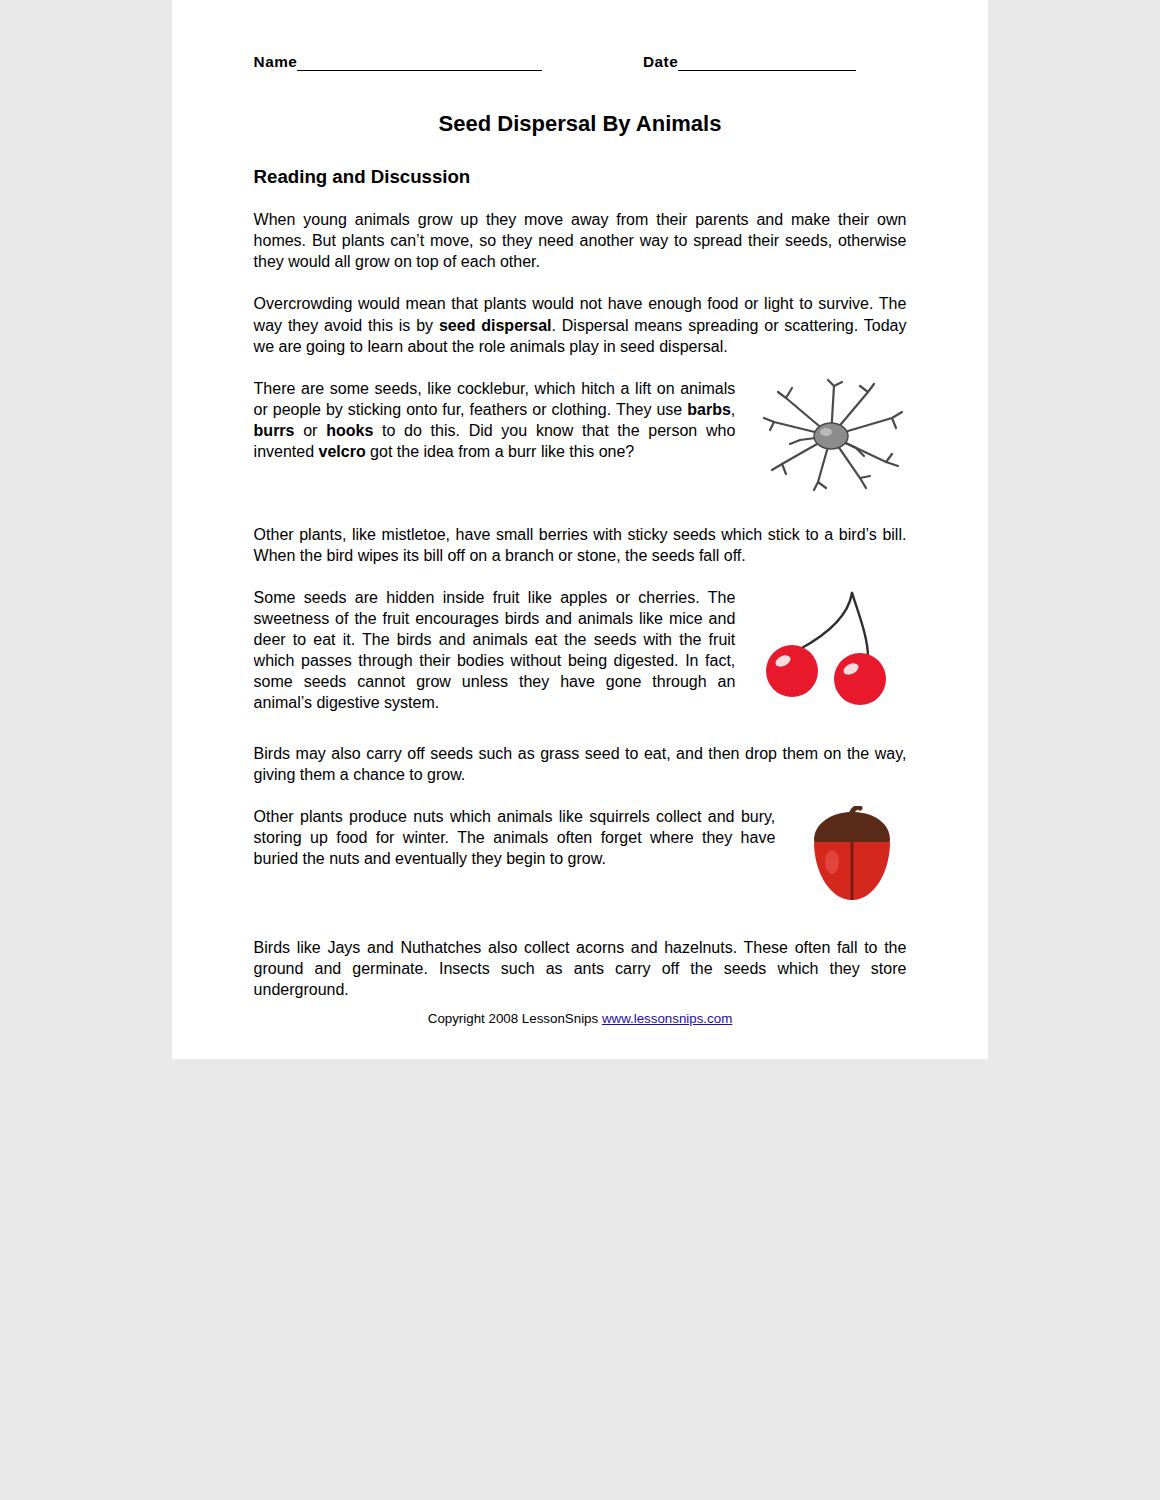Name Date
Seed Dispersal By Animals
Reading and Discussion
When young animals grow up they move away from their parents and make their own homes. But plants can’t move, so they need another way to spread their seeds, otherwise they would all grow on top of each other.
Overcrowding would mean that plants would not have enough food or light to survive. The way they avoid this is by seed dispersal. Dispersal means spreading or scattering. Today we are going to learn about the role animals play in seed dispersal.
There are some seeds, like cocklebur, which hitch a lift on animals or people by sticking onto fur, feathers or clothing. They use barbs, burrs or hooks to do this. Did you know that the person who invented velcro got the idea from a burr like this one?
Other plants, like mistletoe, have small berries with sticky seeds which stick to a bird’s bill. When the bird wipes its bill off on a branch or stone, the seeds fall off.
Some seeds are hidden inside fruit like apples or cherries. The sweetness of the fruit encourages birds and animals like mice and deer to eat it. The birds and animals eat the seeds with the fruit which passes through their bodies without being digested. In fact, some seeds cannot grow unless they have gone through an animal’s digestive system.
Birds may also carry off seeds such as grass seed to eat, and then drop them on the way, giving them a chance to grow.
Other plants produce nuts which animals like squirrels collect and bury, storing up food for winter. The animals often forget where they have buried the nuts and eventually they begin to grow.
Birds like Jays and Nuthatches also collect acorns and hazelnuts. These often fall to the ground and germinate. Insects such as ants carry off the seeds which they store underground.
Copyright 2008 LessonSnips www.lessonsnips.com